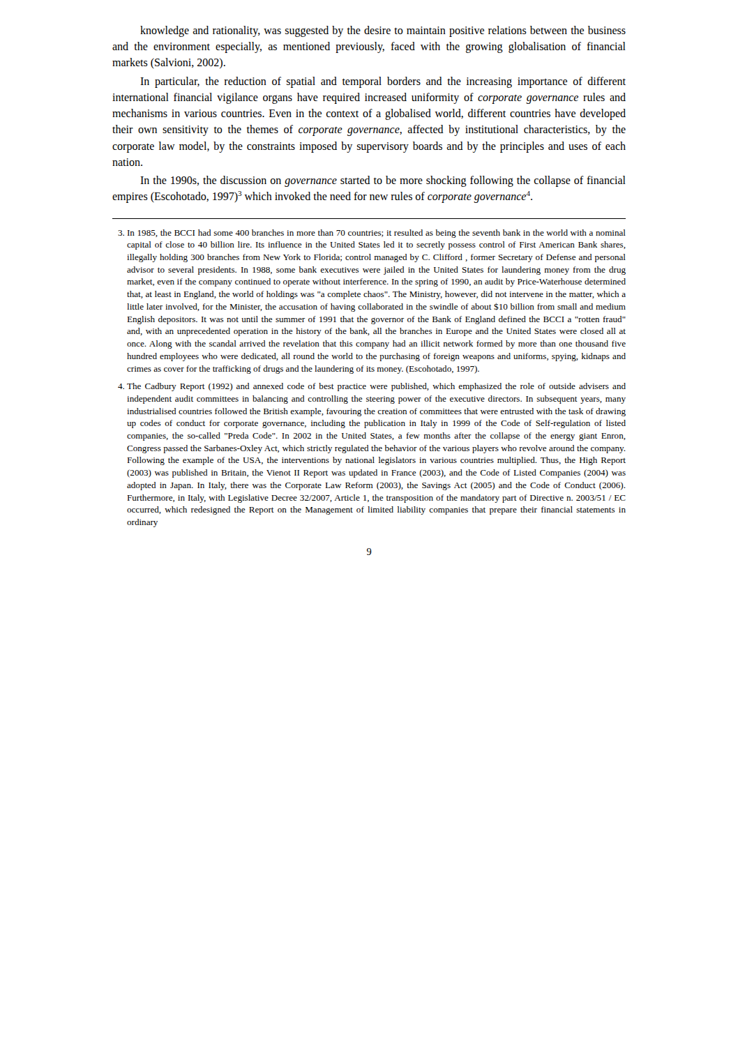knowledge and rationality, was suggested by the desire to maintain positive relations between the business and the environment especially, as mentioned previously, faced with the growing globalisation of financial markets (Salvioni, 2002).
In particular, the reduction of spatial and temporal borders and the increasing importance of different international financial vigilance organs have required increased uniformity of corporate governance rules and mechanisms in various countries. Even in the context of a globalised world, different countries have developed their own sensitivity to the themes of corporate governance, affected by institutional characteristics, by the corporate law model, by the constraints imposed by supervisory boards and by the principles and uses of each nation.
In the 1990s, the discussion on governance started to be more shocking following the collapse of financial empires (Escohotado, 1997)3 which invoked the need for new rules of corporate governance4.
In 1985, the BCCI had some 400 branches in more than 70 countries; it resulted as being the seventh bank in the world with a nominal capital of close to 40 billion lire. Its influence in the United States led it to secretly possess control of First American Bank shares, illegally holding 300 branches from New York to Florida; control managed by C. Clifford , former Secretary of Defense and personal advisor to several presidents. In 1988, some bank executives were jailed in the United States for laundering money from the drug market, even if the company continued to operate without interference. In the spring of 1990, an audit by Price-Waterhouse determined that, at least in England, the world of holdings was "a complete chaos". The Ministry, however, did not intervene in the matter, which a little later involved, for the Minister, the accusation of having collaborated in the swindle of about $10 billion from small and medium English depositors. It was not until the summer of 1991 that the governor of the Bank of England defined the BCCI a "rotten fraud" and, with an unprecedented operation in the history of the bank, all the branches in Europe and the United States were closed all at once. Along with the scandal arrived the revelation that this company had an illicit network formed by more than one thousand five hundred employees who were dedicated, all round the world to the purchasing of foreign weapons and uniforms, spying, kidnaps and crimes as cover for the trafficking of drugs and the laundering of its money. (Escohotado, 1997).
The Cadbury Report (1992) and annexed code of best practice were published, which emphasized the role of outside advisers and independent audit committees in balancing and controlling the steering power of the executive directors. In subsequent years, many industrialised countries followed the British example, favouring the creation of committees that were entrusted with the task of drawing up codes of conduct for corporate governance, including the publication in Italy in 1999 of the Code of Self-regulation of listed companies, the so-called "Preda Code". In 2002 in the United States, a few months after the collapse of the energy giant Enron, Congress passed the Sarbanes-Oxley Act, which strictly regulated the behavior of the various players who revolve around the company. Following the example of the USA, the interventions by national legislators in various countries multiplied. Thus, the High Report (2003) was published in Britain, the Vienot II Report was updated in France (2003), and the Code of Listed Companies (2004) was adopted in Japan. In Italy, there was the Corporate Law Reform (2003), the Savings Act (2005) and the Code of Conduct (2006). Furthermore, in Italy, with Legislative Decree 32/2007, Article 1, the transposition of the mandatory part of Directive n. 2003/51 / EC occurred, which redesigned the Report on the Management of limited liability companies that prepare their financial statements in ordinary
9